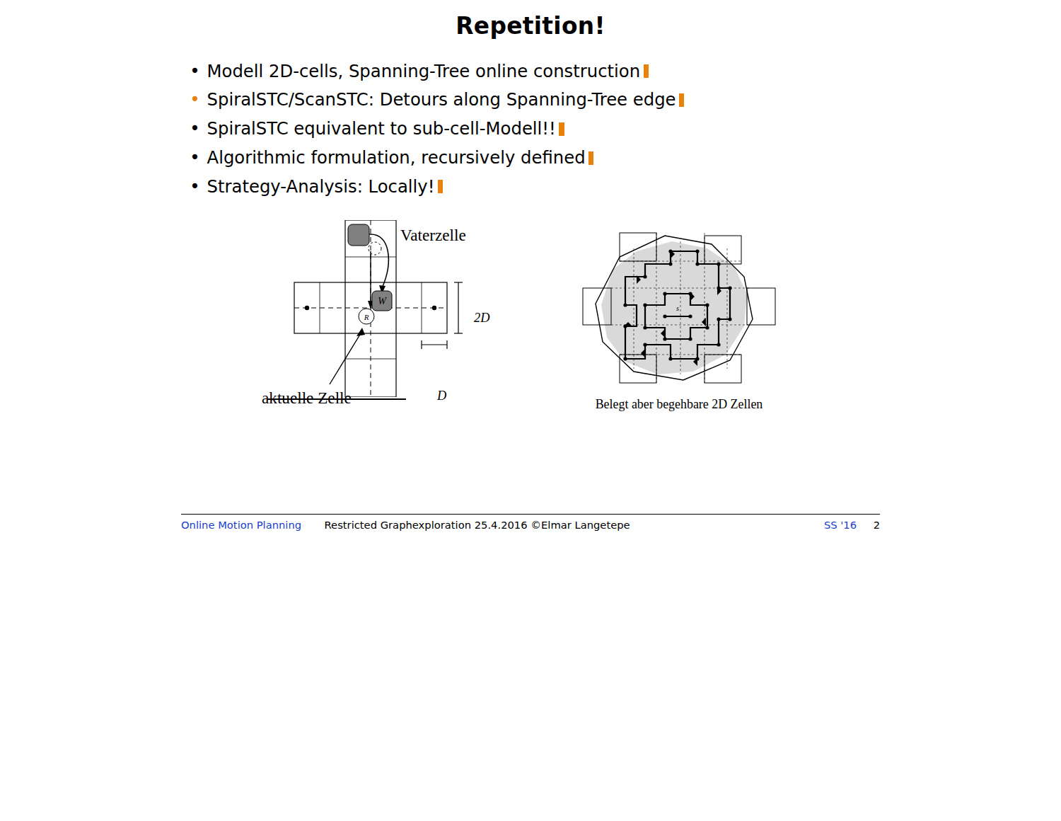Repetition!
Modell 2D-cells, Spanning-Tree online construction
SpiralSTC/ScanSTC: Detours along Spanning-Tree edge
SpiralSTC equivalent to sub-cell-Modell!!
Algorithmic formulation, recursively defined
Strategy-Analysis: Locally!
W R
Vaterzelle
aktuelle Zelle
2D
D
s
Belegt aber begehbare 2D Zellen
Online Motion Planning Restricted Graphexploration 25.4.2016 ©Elmar Langetepe SS '162